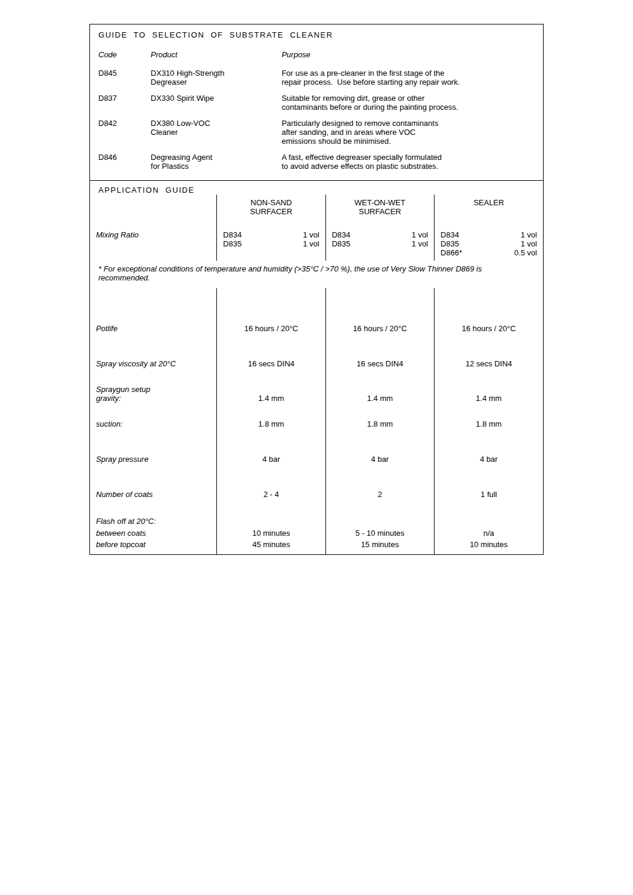GUIDE TO SELECTION OF SUBSTRATE CLEANER
| Code | Product | Purpose |
| --- | --- | --- |
| D845 | DX310 High-Strength Degreaser | For use as a pre-cleaner in the first stage of the repair process. Use before starting any repair work. |
| D837 | DX330 Spirit Wipe | Suitable for removing dirt, grease or other contaminants before or during the painting process. |
| D842 | DX380 Low-VOC Cleaner | Particularly designed to remove contaminants after sanding, and in areas where VOC emissions should be minimised. |
| D846 | Degreasing Agent for Plastics | A fast, effective degreaser specially formulated to avoid adverse effects on plastic substrates. |
APPLICATION GUIDE
| | NON-SAND SURFACER | WET-ON-WET SURFACER | SEALER |
| --- | --- | --- | --- |
| Mixing Ratio | / D834 / 1 vol / / D835 / 1 vol / | / D834 / 1 vol / / D835 / 1 vol / | / D834 / 1 vol / / D835 / 1 vol / / D866* / 0.5 vol / |
* For exceptional conditions of temperature and humidity (>35°C / >70 %), the use of Very Slow Thinner D869 is recommended.
| Potlife | 16 hours / 20°C | 16 hours / 20°C | 16 hours / 20°C |
| Spray viscosity at 20°C | 16 secs DIN4 | 16 secs DIN4 | 12 secs DIN4 |
| Spraygun setup gravity: | 1.4 mm | 1.4 mm | 1.4 mm |
| suction: | 1.8 mm | 1.8 mm | 1.8 mm |
| Spray pressure | 4 bar | 4 bar | 4 bar |
| Number of coats | 2 - 4 | 2 | 1 full |
| Flash off at 20°C: between coats before topcoat | 10 minutes 45 minutes | 5 - 10 minutes 15 minutes | n/a 10 minutes |